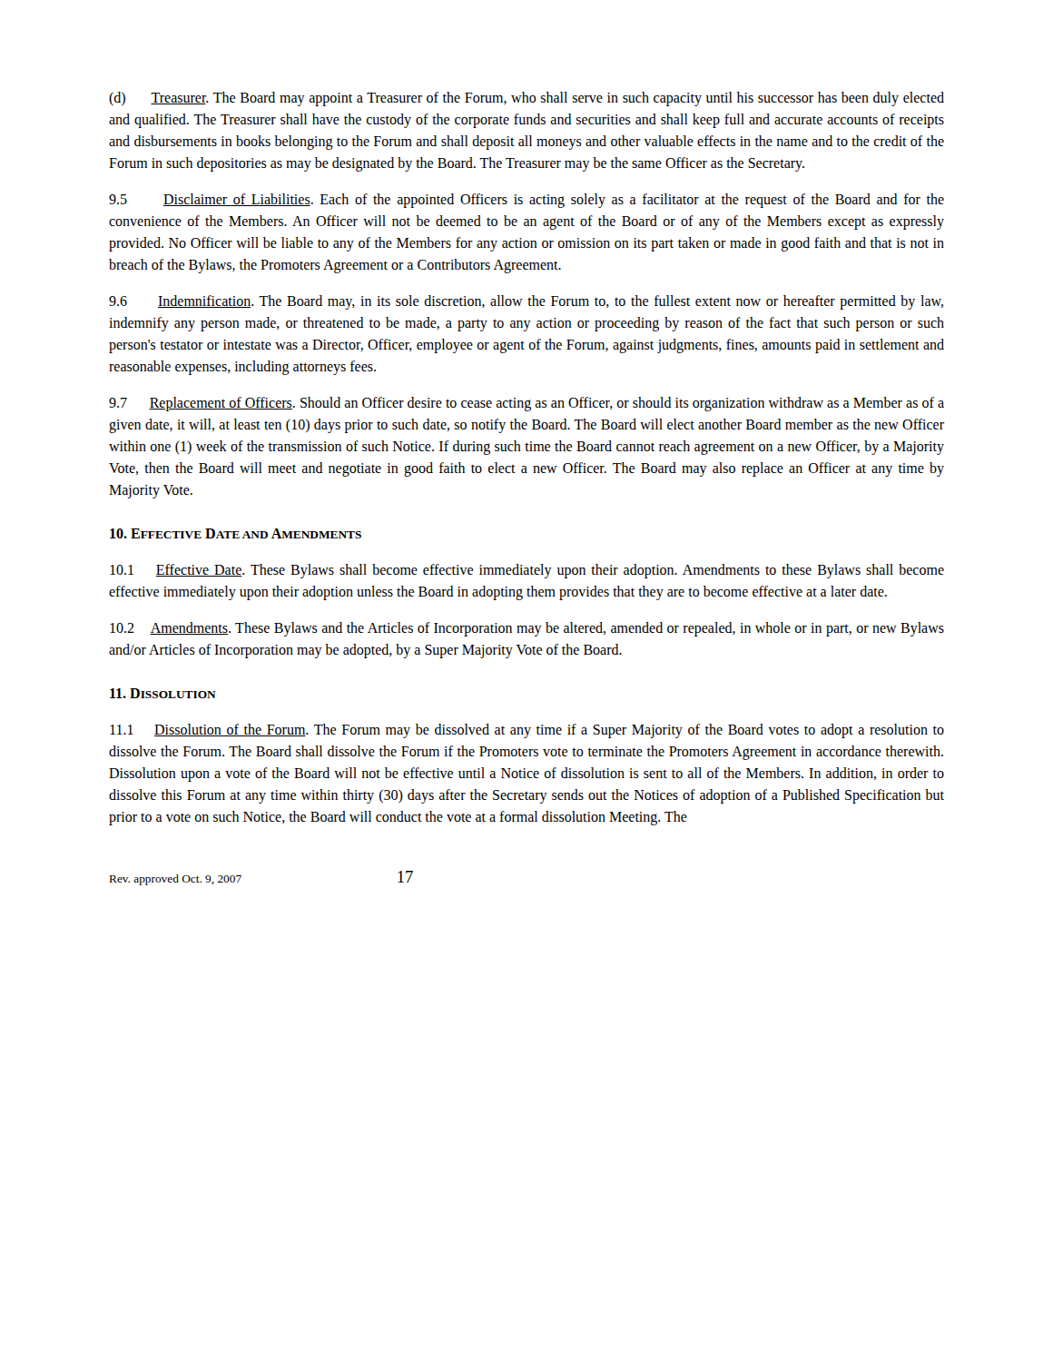(d) Treasurer. The Board may appoint a Treasurer of the Forum, who shall serve in such capacity until his successor has been duly elected and qualified. The Treasurer shall have the custody of the corporate funds and securities and shall keep full and accurate accounts of receipts and disbursements in books belonging to the Forum and shall deposit all moneys and other valuable effects in the name and to the credit of the Forum in such depositories as may be designated by the Board. The Treasurer may be the same Officer as the Secretary.
9.5 Disclaimer of Liabilities. Each of the appointed Officers is acting solely as a facilitator at the request of the Board and for the convenience of the Members. An Officer will not be deemed to be an agent of the Board or of any of the Members except as expressly provided. No Officer will be liable to any of the Members for any action or omission on its part taken or made in good faith and that is not in breach of the Bylaws, the Promoters Agreement or a Contributors Agreement.
9.6 Indemnification. The Board may, in its sole discretion, allow the Forum to, to the fullest extent now or hereafter permitted by law, indemnify any person made, or threatened to be made, a party to any action or proceeding by reason of the fact that such person or such person's testator or intestate was a Director, Officer, employee or agent of the Forum, against judgments, fines, amounts paid in settlement and reasonable expenses, including attorneys fees.
9.7 Replacement of Officers. Should an Officer desire to cease acting as an Officer, or should its organization withdraw as a Member as of a given date, it will, at least ten (10) days prior to such date, so notify the Board. The Board will elect another Board member as the new Officer within one (1) week of the transmission of such Notice. If during such time the Board cannot reach agreement on a new Officer, by a Majority Vote, then the Board will meet and negotiate in good faith to elect a new Officer. The Board may also replace an Officer at any time by Majority Vote.
10. EFFECTIVE DATE AND AMENDMENTS
10.1 Effective Date. These Bylaws shall become effective immediately upon their adoption. Amendments to these Bylaws shall become effective immediately upon their adoption unless the Board in adopting them provides that they are to become effective at a later date.
10.2 Amendments. These Bylaws and the Articles of Incorporation may be altered, amended or repealed, in whole or in part, or new Bylaws and/or Articles of Incorporation may be adopted, by a Super Majority Vote of the Board.
11. DISSOLUTION
11.1 Dissolution of the Forum. The Forum may be dissolved at any time if a Super Majority of the Board votes to adopt a resolution to dissolve the Forum. The Board shall dissolve the Forum if the Promoters vote to terminate the Promoters Agreement in accordance therewith. Dissolution upon a vote of the Board will not be effective until a Notice of dissolution is sent to all of the Members. In addition, in order to dissolve this Forum at any time within thirty (30) days after the Secretary sends out the Notices of adoption of a Published Specification but prior to a vote on such Notice, the Board will conduct the vote at a formal dissolution Meeting. The
Rev. approved Oct. 9, 2007 17